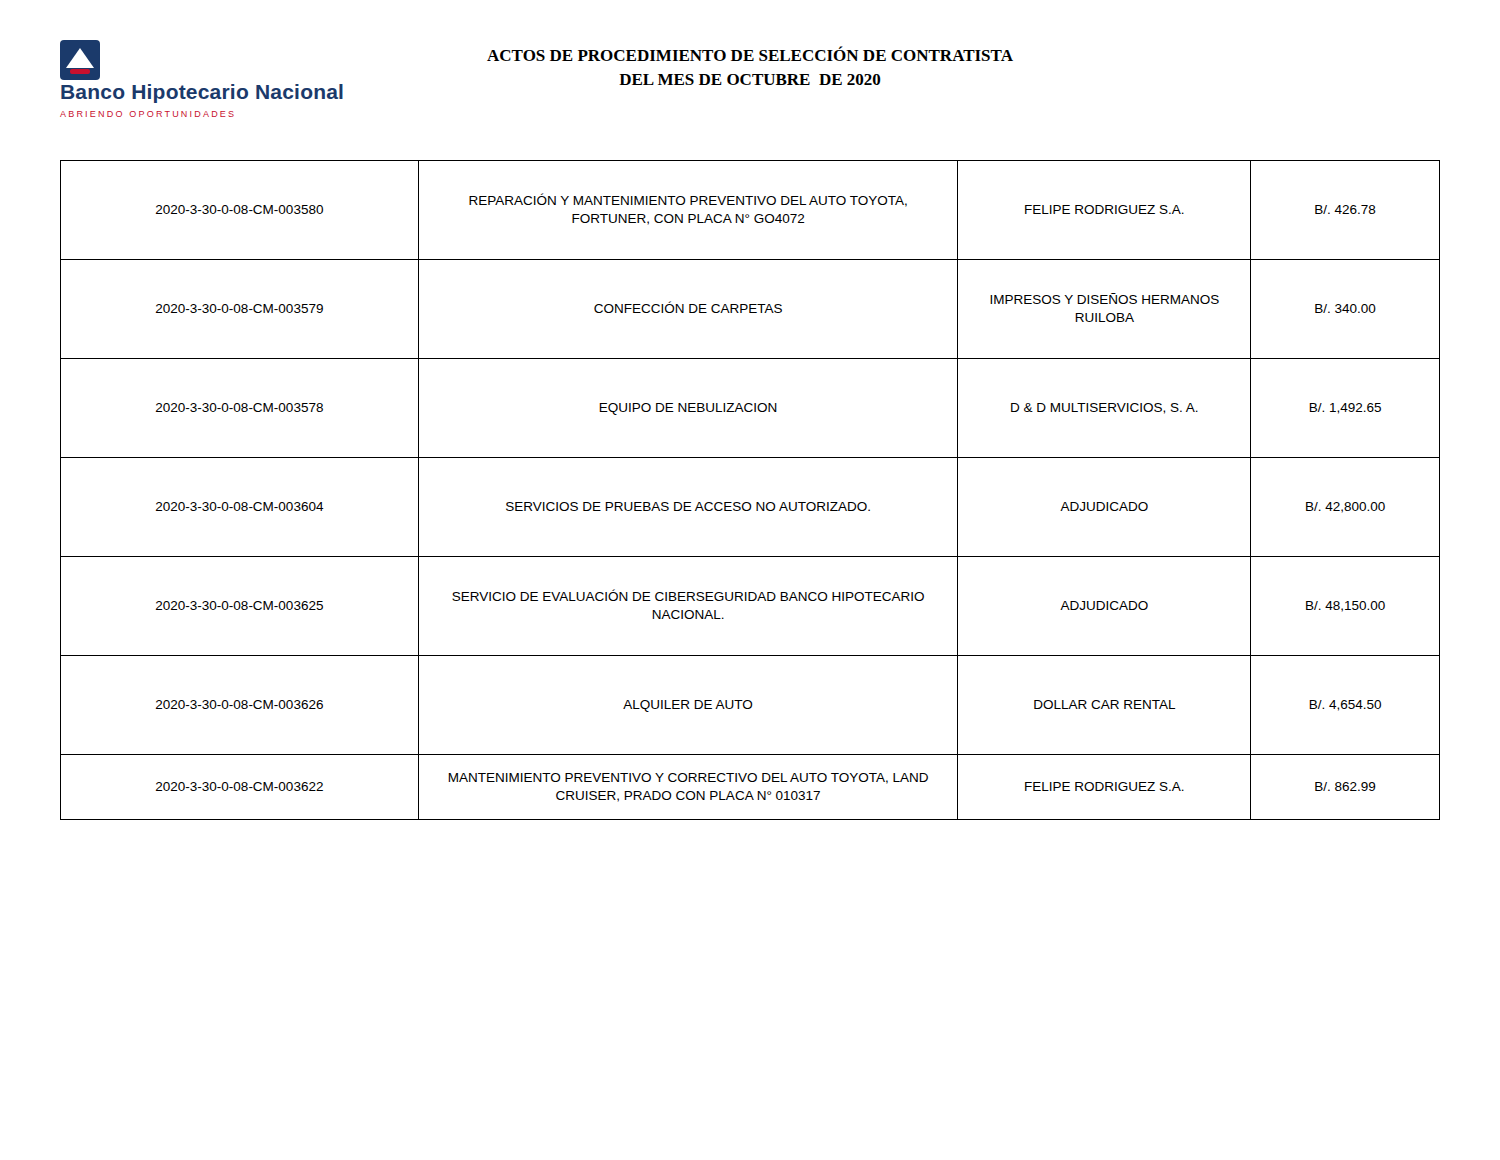Banco Hipotecario Nacional
ABRIENDO OPORTUNIDADES
ACTOS DE PROCEDIMIENTO DE SELECCIÓN DE CONTRATISTA
DEL MES DE OCTUBRE DE 2020
| 2020-3-30-0-08-CM-003580 | REPARACIÓN Y MANTENIMIENTO PREVENTIVO DEL AUTO TOYOTA, FORTUNER, CON PLACA N° GO4072 | FELIPE RODRIGUEZ S.A. | B/. 426.78 |
| 2020-3-30-0-08-CM-003579 | CONFECCIÓN DE CARPETAS | IMPRESOS Y DISEÑOS HERMANOS RUILOBA | B/. 340.00 |
| 2020-3-30-0-08-CM-003578 | EQUIPO DE NEBULIZACION | D & D MULTISERVICIOS, S. A. | B/. 1,492.65 |
| 2020-3-30-0-08-CM-003604 | SERVICIOS DE PRUEBAS DE ACCESO NO AUTORIZADO. | ADJUDICADO | B/. 42,800.00 |
| 2020-3-30-0-08-CM-003625 | SERVICIO DE EVALUACIÓN DE CIBERSEGURIDAD BANCO HIPOTECARIO NACIONAL. | ADJUDICADO | B/. 48,150.00 |
| 2020-3-30-0-08-CM-003626 | ALQUILER DE AUTO | DOLLAR CAR RENTAL | B/. 4,654.50 |
| 2020-3-30-0-08-CM-003622 | MANTENIMIENTO PREVENTIVO Y CORRECTIVO DEL AUTO TOYOTA, LAND CRUISER, PRADO CON PLACA N° 010317 | FELIPE RODRIGUEZ S.A. | B/. 862.99 |